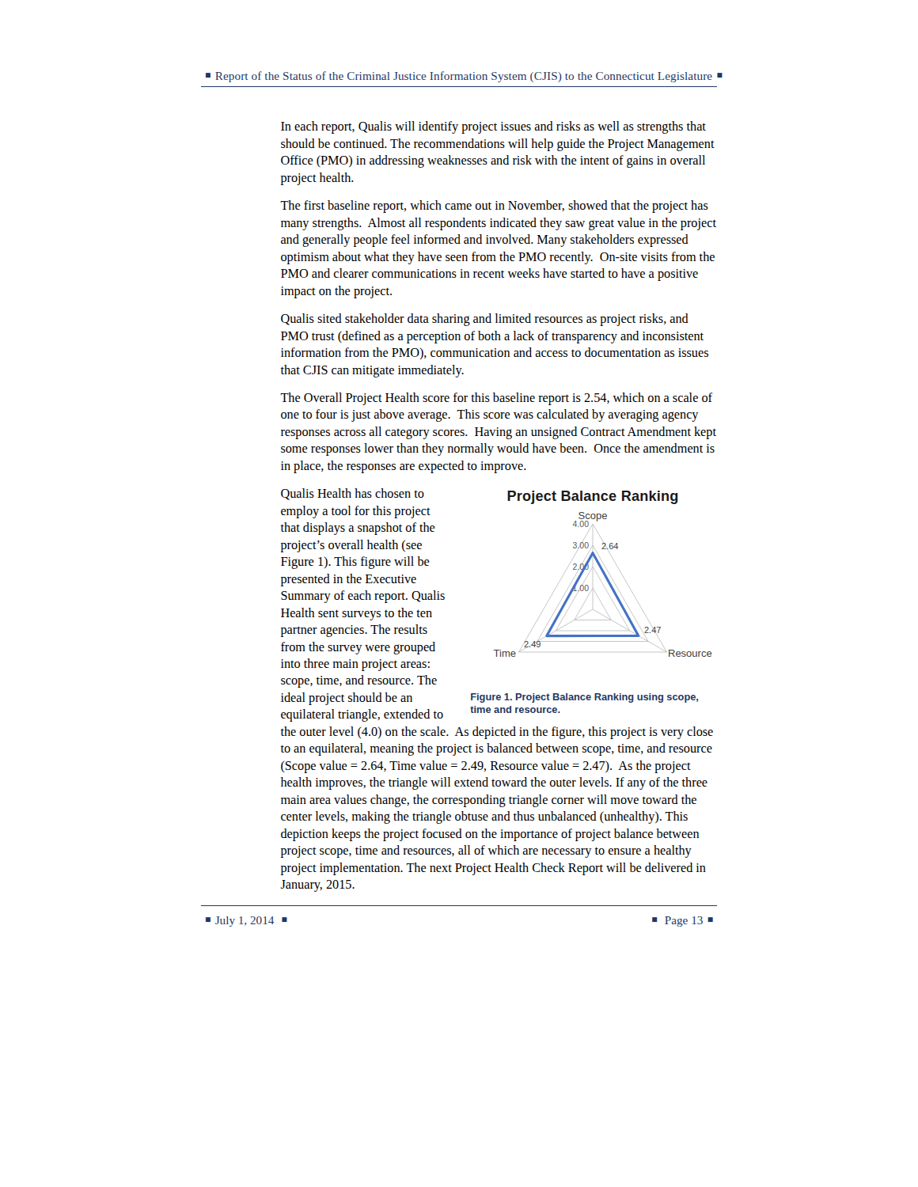■Report of the Status of the Criminal Justice Information System (CJIS) to the Connecticut Legislature■
In each report, Qualis will identify project issues and risks as well as strengths that should be continued. The recommendations will help guide the Project Management Office (PMO) in addressing weaknesses and risk with the intent of gains in overall project health.
The first baseline report, which came out in November, showed that the project has many strengths. Almost all respondents indicated they saw great value in the project and generally people feel informed and involved. Many stakeholders expressed optimism about what they have seen from the PMO recently. On-site visits from the PMO and clearer communications in recent weeks have started to have a positive impact on the project.
Qualis sited stakeholder data sharing and limited resources as project risks, and PMO trust (defined as a perception of both a lack of transparency and inconsistent information from the PMO), communication and access to documentation as issues that CJIS can mitigate immediately.
The Overall Project Health score for this baseline report is 2.54, which on a scale of one to four is just above average. This score was calculated by averaging agency responses across all category scores. Having an unsigned Contract Amendment kept some responses lower than they normally would have been. Once the amendment is in place, the responses are expected to improve.
Project Balance Ranking
Scope 4.00 3.00 2.00 1.00 2.64 2.47 2.49 Resource Time
Figure 1. Project Balance Ranking using scope, time and resource.
Qualis Health has chosen to employ a tool for this project that displays a snapshot of the project’s overall health (see Figure 1). This figure will be presented in the Executive Summary of each report. Qualis Health sent surveys to the ten partner agencies. The results from the survey were grouped into three main project areas: scope, time, and resource. The ideal project should be an equilateral triangle, extended to the outer level (4.0) on the scale. As depicted in the figure, this project is very close to an equilateral, meaning the project is balanced between scope, time, and resource (Scope value = 2.64, Time value = 2.49, Resource value = 2.47). As the project health improves, the triangle will extend toward the outer levels. If any of the three main area values change, the corresponding triangle corner will move toward the center levels, making the triangle obtuse and thus unbalanced (unhealthy). This depiction keeps the project focused on the importance of project balance between project scope, time and resources, all of which are necessary to ensure a healthy project implementation. The next Project Health Check Report will be delivered in January, 2015.
■July 1, 2014 ■ ■ Page 13■